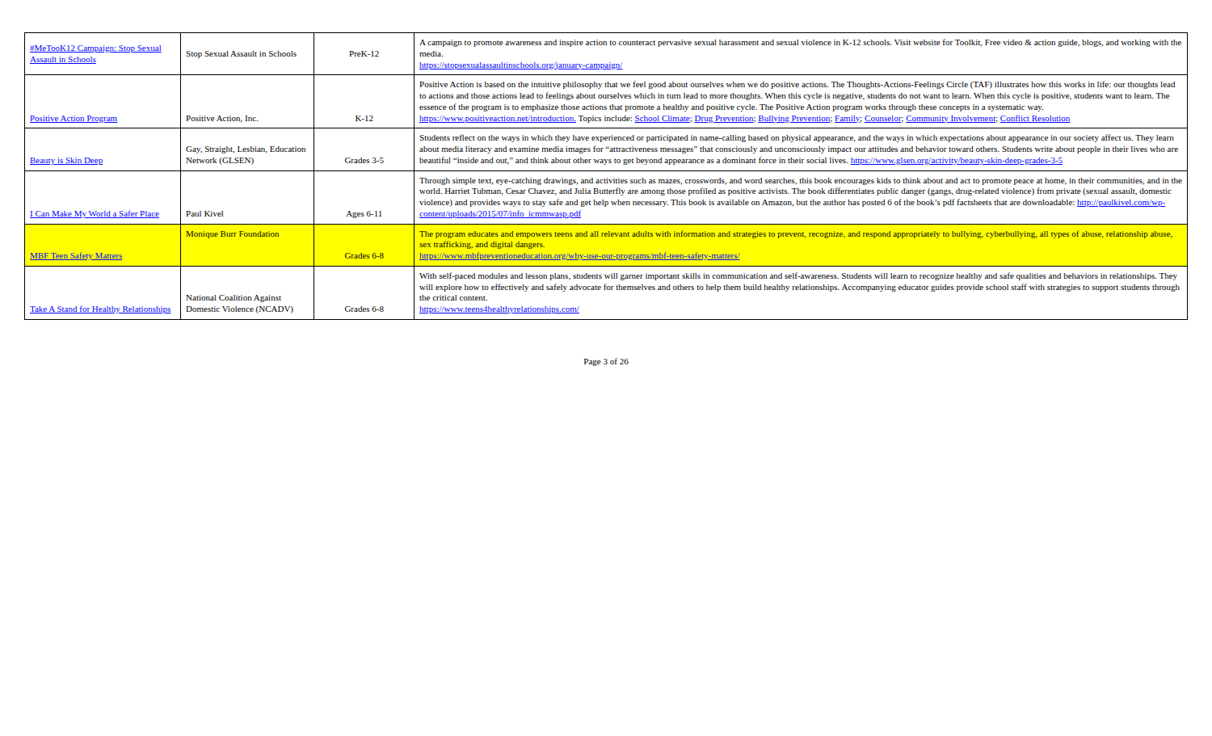| #MeTooK12 Campaign: Stop Sexual Assault in Schools | Stop Sexual Assault in Schools | PreK-12 | A campaign to promote awareness and inspire action to counteract pervasive sexual harassment and sexual violence in K-12 schools. Visit website for Toolkit, Free video & action guide, blogs, and working with the media. https://stopsexualassaultinschools.org/january-campaign/ |
| Positive Action Program | Positive Action, Inc. | K-12 | Positive Action is based on the intuitive philosophy that we feel good about ourselves when we do positive actions. The Thoughts-Actions-Feelings Circle (TAF) illustrates how this works in life: our thoughts lead to actions and those actions lead to feelings about ourselves which in turn lead to more thoughts. When this cycle is negative, students do not want to learn. When this cycle is positive, students want to learn. The essence of the program is to emphasize those actions that promote a healthy and positive cycle. The Positive Action program works through these concepts in a systematic way. https://www.positiveaction.net/introduction. Topics include: School Climate ; Drug Prevention ; Bullying Prevention ; Family ; Counselor ; Community Involvement ; Conflict Resolution |
| Beauty is Skin Deep | Gay, Straight, Lesbian, Education Network (GLSEN) | Grades 3-5 | Students reflect on the ways in which they have experienced or participated in name-calling based on physical appearance, and the ways in which expectations about appearance in our society affect us. They learn about media literacy and examine media images for “attractiveness messages” that consciously and unconsciously impact our attitudes and behavior toward others. Students write about people in their lives who are beautiful “inside and out,” and think about other ways to get beyond appearance as a dominant force in their social lives. https://www.glsen.org/activity/beauty-skin-deep-grades-3-5 |
| I Can Make My World a Safer Place | Paul Kivel | Ages 6-11 | Through simple text, eye-catching drawings, and activities such as mazes, crosswords, and word searches, this book encourages kids to think about and act to promote peace at home, in their communities, and in the world. Harriet Tubman, Cesar Chavez, and Julia Butterfly are among those profiled as positive activists. The book differentiates public danger (gangs, drug-related violence) from private (sexual assault, domestic violence) and provides ways to stay safe and get help when necessary. This book is available on Amazon, but the author has posted 6 of the book’s pdf factsheets that are downloadable: http://paulkivel.com/wp-content/uploads/2015/07/info_icmmwasp.pdf |
| MBF Teen Safety Matters | Monique Burr Foundation | Grades 6-8 | The program educates and empowers teens and all relevant adults with information and strategies to prevent, recognize, and respond appropriately to bullying, cyberbullying, all types of abuse, relationship abuse, sex trafficking, and digital dangers. https://www.mbfpreventioneducation.org/why-use-our-programs/mbf-teen-safety-matters/ |
| Take A Stand for Healthy Relationships | National Coalition Against Domestic Violence (NCADV) | Grades 6-8 | With self-paced modules and lesson plans, students will garner important skills in communication and self-awareness. Students will learn to recognize healthy and safe qualities and behaviors in relationships. They will explore how to effectively and safely advocate for themselves and others to help them build healthy relationships. Accompanying educator guides provide school staff with strategies to support students through the critical content. https://www.teens4healthyrelationships.com/ |
Page 3 of 26